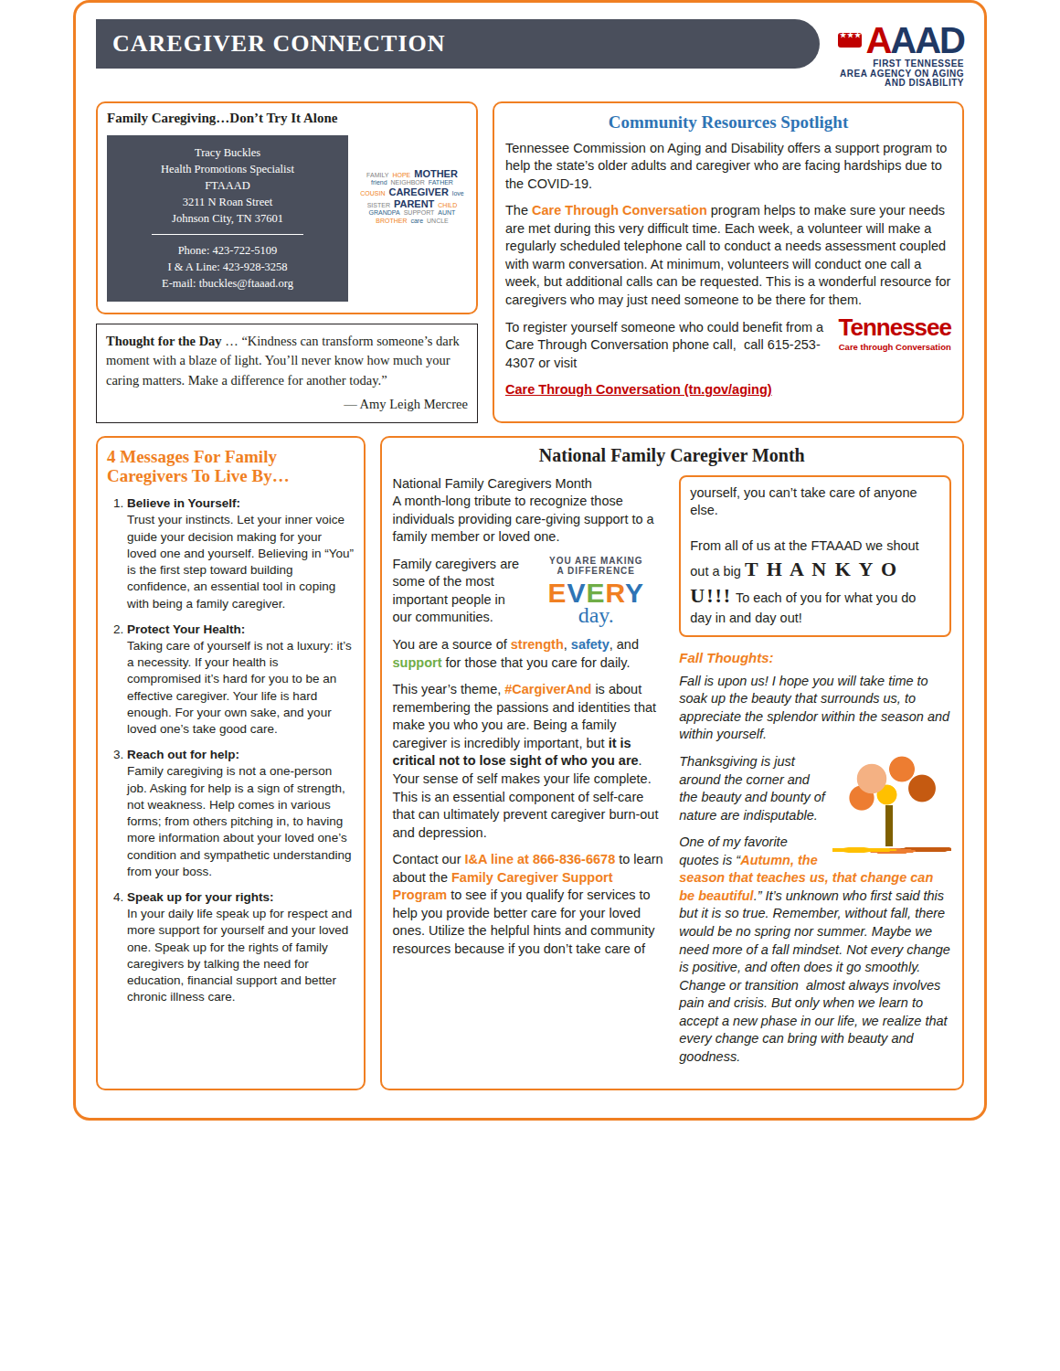CAREGIVER CONNECTION
AAAD
FIRST TENNESSEE
AREA AGENCY ON AGING
AND DISABILITY
Family Caregiving…Don’t Try It Alone
Tracy Buckles
Health Promotions Specialist
FTAAAD
3211 N Roan Street
Johnson City, TN 37601
Phone: 423-722-5109
I & A Line: 423-928-3258
E-mail: tbuckles@ftaaad.org
FAMILY HOPE MOTHER
friend NEIGHBOR FATHER
COUSIN CAREGIVER love
SISTER PARENT CHILD
GRANDPA SUPPORT AUNT
BROTHER care UNCLE
Thought for the Day … “Kindness can transform someone’s dark moment with a blaze of light. You’ll never know how much your caring matters. Make a difference for another today.” — Amy Leigh Mercree
Community Resources Spotlight
Tennessee Commission on Aging and Disability offers a support program to help the state’s older adults and caregiver who are facing hardships due to the COVID-19.
The Care Through Conversation program helps to make sure your needs are met during this very difficult time. Each week, a volunteer will make a regularly scheduled telephone call to conduct a needs assessment coupled with warm conversation. At minimum, volunteers will conduct one call a week, but additional calls can be requested. This is a wonderful resource for caregivers who may just need someone to be there for them.
Tennessee
Care through Conversation
To register yourself someone who could benefit from a Care Through Conversation phone call, call 615-253-4307 or visit
Care Through Conversation (tn.gov/aging)
4 Messages For Family Caregivers To Live By…
Believe in Yourself:
Trust your instincts. Let your inner voice guide your decision making for your loved one and yourself. Believing in “You” is the first step toward building confidence, an essential tool in coping with being a family caregiver.
Protect Your Health:
Taking care of yourself is not a luxury: it’s a necessity. If your health is compromised it’s hard for you to be an effective caregiver. Your life is hard enough. For your own sake, and your loved one’s take good care.
Reach out for help:
Family caregiving is not a one-person job. Asking for help is a sign of strength, not weakness. Help comes in various forms; from others pitching in, to having more information about your loved one’s condition and sympathetic understanding from your boss.
Speak up for your rights:
In your daily life speak up for respect and more support for yourself and your loved one. Speak up for the rights of family caregivers by talking the need for education, financial support and better chronic illness care.
National Family Caregiver Month
National Family Caregivers Month
A month-long tribute to recognize those individuals providing care-giving support to a family member or loved one.
YOU ARE MAKING
A DIFFERENCE
EVERY
day.
Family caregivers are some of the most important people in our communities.
You are a source of strength, safety, and support for those that you care for daily.
This year’s theme, #CargiverAnd is about remembering the passions and identities that make you who you are. Being a family caregiver is incredibly important, but it is critical not to lose sight of who you are. Your sense of self makes your life complete. This is an essential component of self-care that can ultimately prevent caregiver burn-out and depression.
Contact our I&A line at 866-836-6678 to learn about the Family Caregiver Support Program to see if you qualify for services to help you provide better care for your loved ones. Utilize the helpful hints and community resources because if you don’t take care of
yourself, you can’t take care of anyone else.
From all of us at the FTAAAD we shout out a big T H A N K Y O U!!! To each of you for what you do day in and day out!
Fall Thoughts:
Fall is upon us! I hope you will take time to soak up the beauty that surrounds us, to appreciate the splendor within the season and within yourself.
Thanksgiving is just around the corner and the beauty and bounty of nature are indisputable.
One of my favorite quotes is “Autumn, the season that teaches us, that change can be beautiful.” It’s unknown who first said this but it is so true. Remember, without fall, there would be no spring nor summer. Maybe we need more of a fall mindset. Not every change is positive, and often does it go smoothly. Change or transition almost always involves pain and crisis. But only when we learn to accept a new phase in our life, we realize that every change can bring with beauty and goodness.